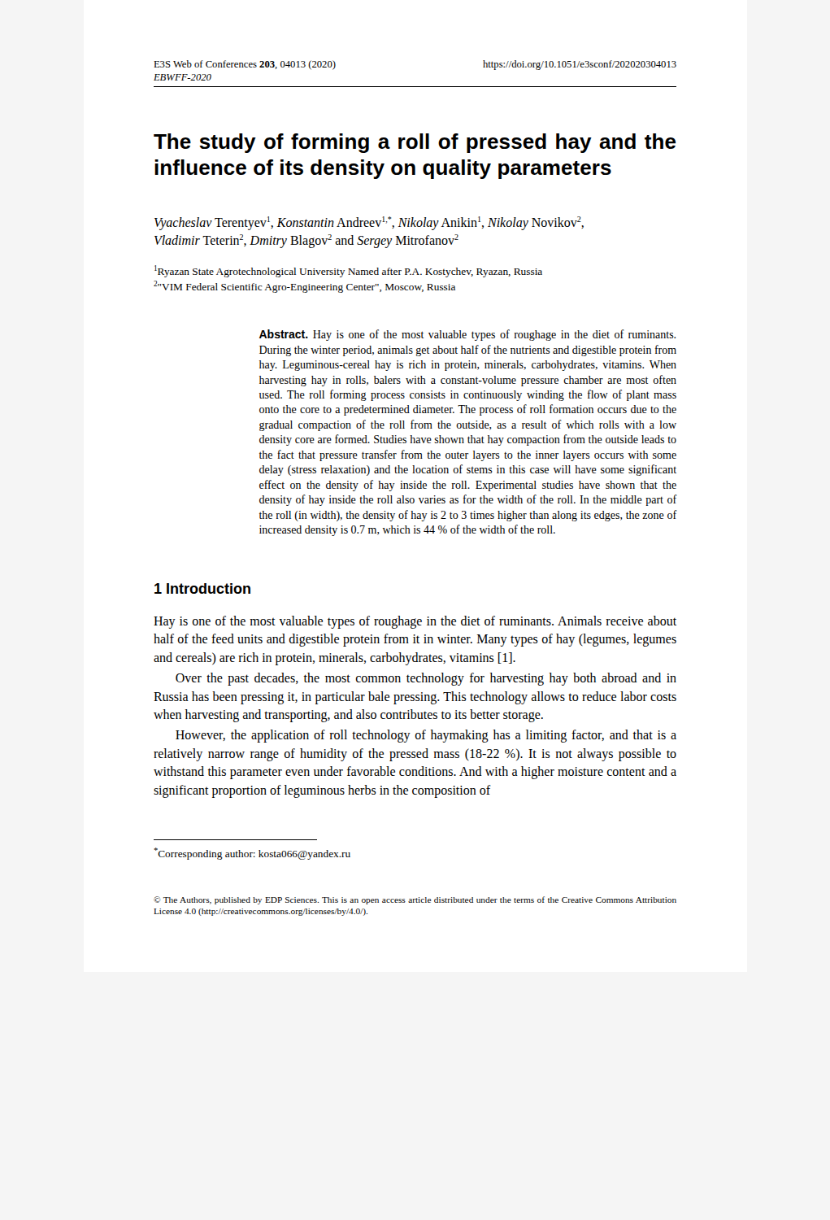E3S Web of Conferences 203, 04013 (2020)
EBWFF-2020
https://doi.org/10.1051/e3sconf/202020304013
The study of forming a roll of pressed hay and the influence of its density on quality parameters
Vyacheslav Terentyev1, Konstantin Andreev1,*, Nikolay Anikin1, Nikolay Novikov2,
Vladimir Teterin2, Dmitry Blagov2 and Sergey Mitrofanov2
1Ryazan State Agrotechnological University Named after P.A. Kostychev, Ryazan, Russia
2"VIM Federal Scientific Agro-Engineering Center", Moscow, Russia
Abstract. Hay is one of the most valuable types of roughage in the diet of ruminants. During the winter period, animals get about half of the nutrients and digestible protein from hay. Leguminous-cereal hay is rich in protein, minerals, carbohydrates, vitamins. When harvesting hay in rolls, balers with a constant-volume pressure chamber are most often used. The roll forming process consists in continuously winding the flow of plant mass onto the core to a predetermined diameter. The process of roll formation occurs due to the gradual compaction of the roll from the outside, as a result of which rolls with a low density core are formed. Studies have shown that hay compaction from the outside leads to the fact that pressure transfer from the outer layers to the inner layers occurs with some delay (stress relaxation) and the location of stems in this case will have some significant effect on the density of hay inside the roll. Experimental studies have shown that the density of hay inside the roll also varies as for the width of the roll. In the middle part of the roll (in width), the density of hay is 2 to 3 times higher than along its edges, the zone of increased density is 0.7 m, which is 44 % of the width of the roll.
1 Introduction
Hay is one of the most valuable types of roughage in the diet of ruminants. Animals receive about half of the feed units and digestible protein from it in winter. Many types of hay (legumes, legumes and cereals) are rich in protein, minerals, carbohydrates, vitamins [1].
Over the past decades, the most common technology for harvesting hay both abroad and in Russia has been pressing it, in particular bale pressing. This technology allows to reduce labor costs when harvesting and transporting, and also contributes to its better storage.
However, the application of roll technology of haymaking has a limiting factor, and that is a relatively narrow range of humidity of the pressed mass (18-22 %). It is not always possible to withstand this parameter even under favorable conditions. And with a higher moisture content and a significant proportion of leguminous herbs in the composition of
*Corresponding author: kosta066@yandex.ru
© The Authors, published by EDP Sciences. This is an open access article distributed under the terms of the Creative Commons Attribution License 4.0 (http://creativecommons.org/licenses/by/4.0/).